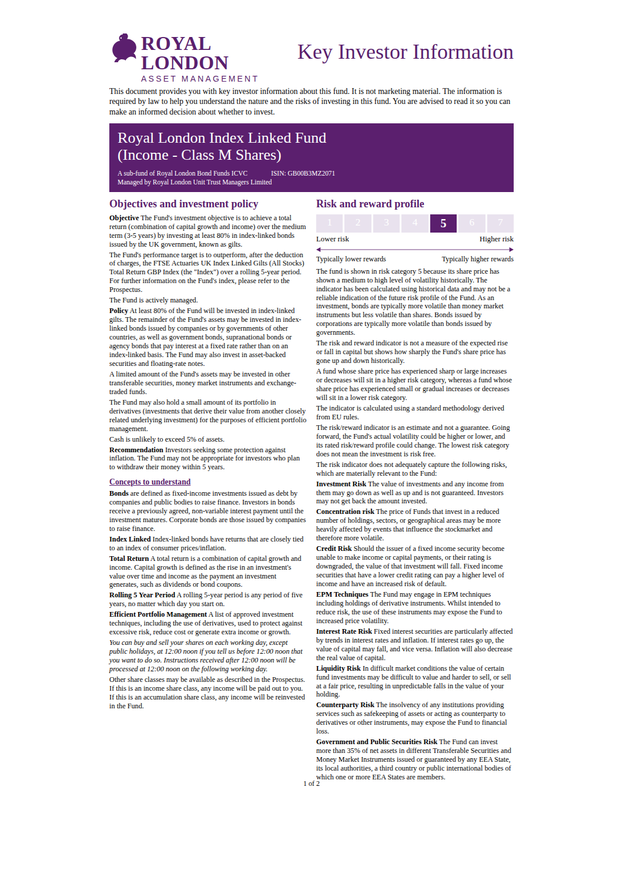ROYAL LONDON ASSET MANAGEMENT
Key Investor Information
This document provides you with key investor information about this fund. It is not marketing material. The information is required by law to help you understand the nature and the risks of investing in this fund. You are advised to read it so you can make an informed decision about whether to invest.
Royal London Index Linked Fund
(Income - Class M Shares)
A sub-fund of Royal London Bond Funds ICVC ISIN: GB00B3MZ2071 Managed by Royal London Unit Trust Managers Limited
Objectives and investment policy
Objective The Fund's investment objective is to achieve a total return (combination of capital growth and income) over the medium term (3-5 years) by investing at least 80% in index-linked bonds issued by the UK government, known as gilts.
The Fund's performance target is to outperform, after the deduction of charges, the FTSE Actuaries UK Index Linked Gilts (All Stocks) Total Return GBP Index (the "Index") over a rolling 5-year period. For further information on the Fund's index, please refer to the Prospectus.
The Fund is actively managed.
Policy At least 80% of the Fund will be invested in index-linked gilts. The remainder of the Fund's assets may be invested in index-linked bonds issued by companies or by governments of other countries, as well as government bonds, supranational bonds or agency bonds that pay interest at a fixed rate rather than on an index-linked basis. The Fund may also invest in asset-backed securities and floating-rate notes.
A limited amount of the Fund's assets may be invested in other transferable securities, money market instruments and exchange-traded funds.
The Fund may also hold a small amount of its portfolio in derivatives (investments that derive their value from another closely related underlying investment) for the purposes of efficient portfolio management.
Cash is unlikely to exceed 5% of assets.
Recommendation Investors seeking some protection against inflation. The Fund may not be appropriate for investors who plan to withdraw their money within 5 years.
Concepts to understand
Bonds are defined as fixed-income investments issued as debt by companies and public bodies to raise finance. Investors in bonds receive a previously agreed, non-variable interest payment until the investment matures. Corporate bonds are those issued by companies to raise finance.
Index Linked Index-linked bonds have returns that are closely tied to an index of consumer prices/inflation.
Total Return A total return is a combination of capital growth and income. Capital growth is defined as the rise in an investment's value over time and income as the payment an investment generates, such as dividends or bond coupons.
Rolling 5 Year Period A rolling 5-year period is any period of five years, no matter which day you start on.
Efficient Portfolio Management A list of approved investment techniques, including the use of derivatives, used to protect against excessive risk, reduce cost or generate extra income or growth.
You can buy and sell your shares on each working day, except public holidays, at 12:00 noon if you tell us before 12:00 noon that you want to do so. Instructions received after 12:00 noon will be processed at 12:00 noon on the following working day.
Other share classes may be available as described in the Prospectus. If this is an income share class, any income will be paid out to you. If this is an accumulation share class, any income will be reinvested in the Fund.
Risk and reward profile
1
2
3
4
5
6
7
Lower risk Higher risk
Typically lower rewards Typically higher rewards
The fund is shown in risk category 5 because its share price has shown a medium to high level of volatility historically. The indicator has been calculated using historical data and may not be a reliable indication of the future risk profile of the Fund. As an investment, bonds are typically more volatile than money market instruments but less volatile than shares. Bonds issued by corporations are typically more volatile than bonds issued by governments.
The risk and reward indicator is not a measure of the expected rise or fall in capital but shows how sharply the Fund's share price has gone up and down historically.
A fund whose share price has experienced sharp or large increases or decreases will sit in a higher risk category, whereas a fund whose share price has experienced small or gradual increases or decreases will sit in a lower risk category.
The indicator is calculated using a standard methodology derived from EU rules.
The risk/reward indicator is an estimate and not a guarantee. Going forward, the Fund's actual volatility could be higher or lower, and its rated risk/reward profile could change. The lowest risk category does not mean the investment is risk free.
The risk indicator does not adequately capture the following risks, which are materially relevant to the Fund:
Investment Risk The value of investments and any income from them may go down as well as up and is not guaranteed. Investors may not get back the amount invested.
Concentration risk The price of Funds that invest in a reduced number of holdings, sectors, or geographical areas may be more heavily affected by events that influence the stockmarket and therefore more volatile.
Credit Risk Should the issuer of a fixed income security become unable to make income or capital payments, or their rating is downgraded, the value of that investment will fall. Fixed income securities that have a lower credit rating can pay a higher level of income and have an increased risk of default.
EPM Techniques The Fund may engage in EPM techniques including holdings of derivative instruments. Whilst intended to reduce risk, the use of these instruments may expose the Fund to increased price volatility.
Interest Rate Risk Fixed interest securities are particularly affected by trends in interest rates and inflation. If interest rates go up, the value of capital may fall, and vice versa. Inflation will also decrease the real value of capital.
Liquidity Risk In difficult market conditions the value of certain fund investments may be difficult to value and harder to sell, or sell at a fair price, resulting in unpredictable falls in the value of your holding.
Counterparty Risk The insolvency of any institutions providing services such as safekeeping of assets or acting as counterparty to derivatives or other instruments, may expose the Fund to financial loss.
Government and Public Securities Risk The Fund can invest more than 35% of net assets in different Transferable Securities and Money Market Instruments issued or guaranteed by any EEA State, its local authorities, a third country or public international bodies of which one or more EEA States are members.
1 of 2